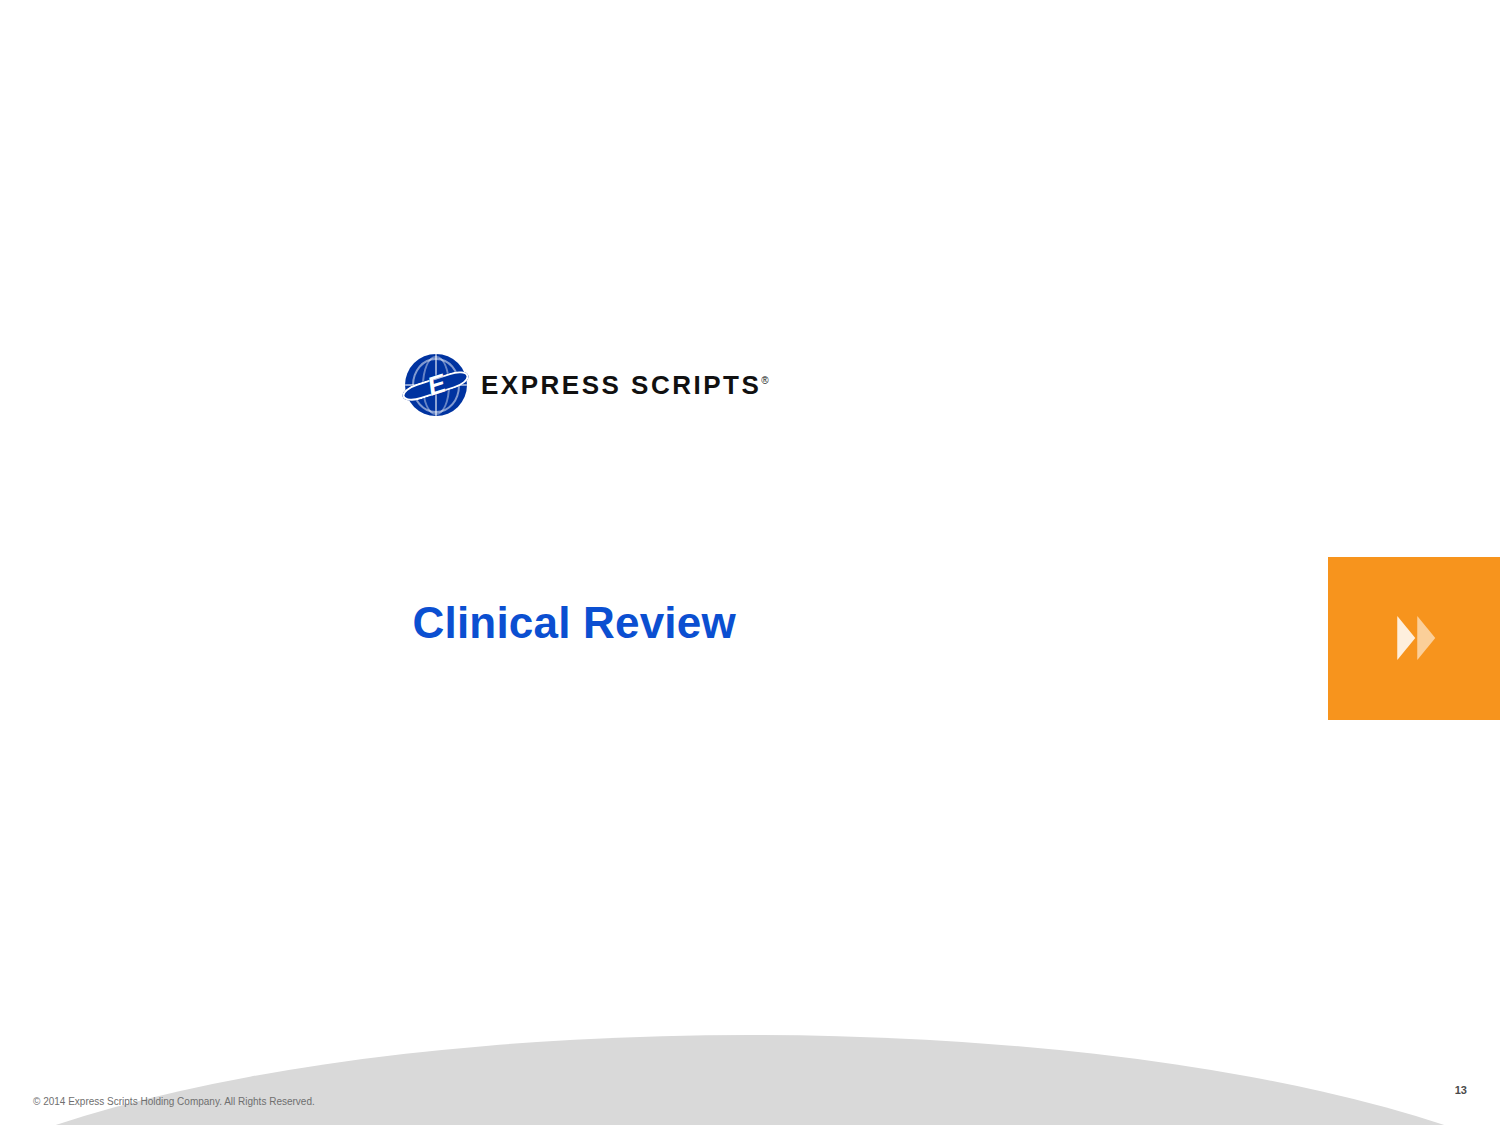E
EXPRESS SCRIPTS®
Clinical Review
© 2014 Express Scripts Holding Company. All Rights Reserved.
13